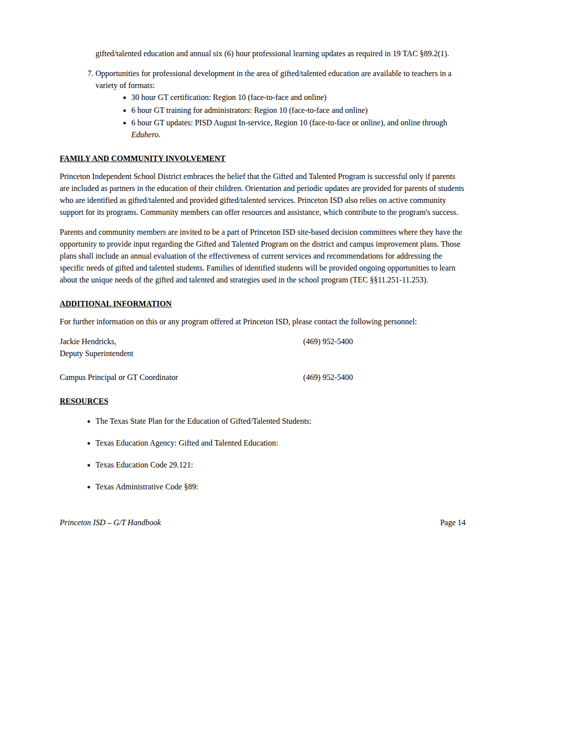gifted/talented education and annual six (6) hour professional learning updates as required in 19 TAC §89.2(1).
Opportunities for professional development in the area of gifted/talented education are available to teachers in a variety of formats:
30 hour GT certification: Region 10 (face-to-face and online)
6 hour GT training for administrators: Region 10 (face-to-face and online)
6 hour GT updates: PISD August In-service, Region 10 (face-to-face or online), and online through Eduhero.
FAMILY AND COMMUNITY INVOLVEMENT
Princeton Independent School District embraces the belief that the Gifted and Talented Program is successful only if parents are included as partners in the education of their children. Orientation and periodic updates are provided for parents of students who are identified as gifted/talented and provided gifted/talented services. Princeton ISD also relies on active community support for its programs. Community members can offer resources and assistance, which contribute to the program's success.
Parents and community members are invited to be a part of Princeton ISD site-based decision committees where they have the opportunity to provide input regarding the Gifted and Talented Program on the district and campus improvement plans. Those plans shall include an annual evaluation of the effectiveness of current services and recommendations for addressing the specific needs of gifted and talented students. Families of identified students will be provided ongoing opportunities to learn about the unique needs of the gifted and talented and strategies used in the school program (TEC §§11.251-11.253).
ADDITIONAL INFORMATION
For further information on this or any program offered at Princeton ISD, please contact the following personnel:
| Jackie Hendricks, Deputy Superintendent | (469) 952-5400 |
| Campus Principal or GT Coordinator | (469) 952-5400 |
RESOURCES
The Texas State Plan for the Education of Gifted/Talented Students:
Texas Education Agency: Gifted and Talented Education:
Texas Education Code 29.121:
Texas Administrative Code §89:
Princeton ISD – G/T Handbook Page 14